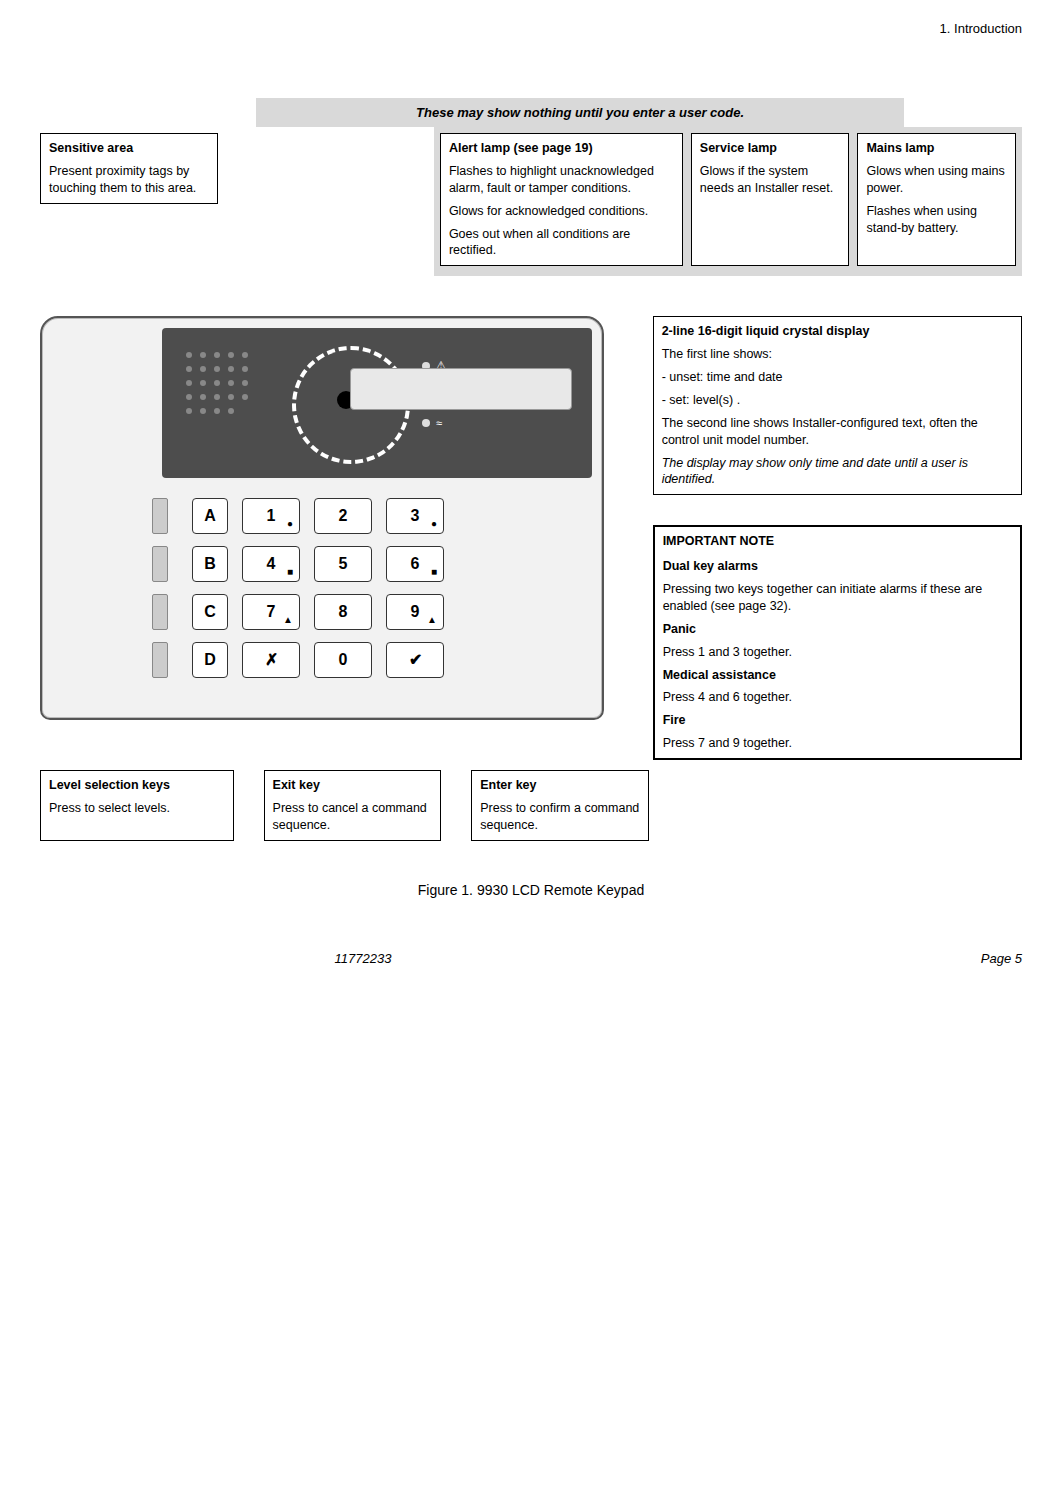1. Introduction
These may show nothing until you enter a user code.
Sensitive area
Present proximity tags by touching them to this area.
Alert lamp (see page 19)
Flashes to highlight unacknowledged alarm, fault or tamper conditions.
Glows for acknowledged conditions.
Goes out when all conditions are rectified.
Service lamp
Glows if the system needs an Installer reset.
Mains lamp
Glows when using mains power.
Flashes when using stand-by battery.
⚠
⚡
≈
A
1●
2
3●
B
4■
5
6■
C
7▲
8
9▲
D
✗
0
✔
2-line 16-digit liquid crystal display
The first line shows:
- unset: time and date
- set: level(s) .
The second line shows Installer-configured text, often the control unit model number.
The display may show only time and date until a user is identified.
IMPORTANT NOTE
Dual key alarms
Pressing two keys together can initiate alarms if these are enabled (see page 32).
Panic
Press 1 and 3 together.
Medical assistance
Press 4 and 6 together.
Fire
Press 7 and 9 together.
Level selection keys
Press to select levels.
Exit key
Press to cancel a command sequence.
Enter key
Press to confirm a command sequence.
Figure 1. 9930 LCD Remote Keypad
11772233
Page 5